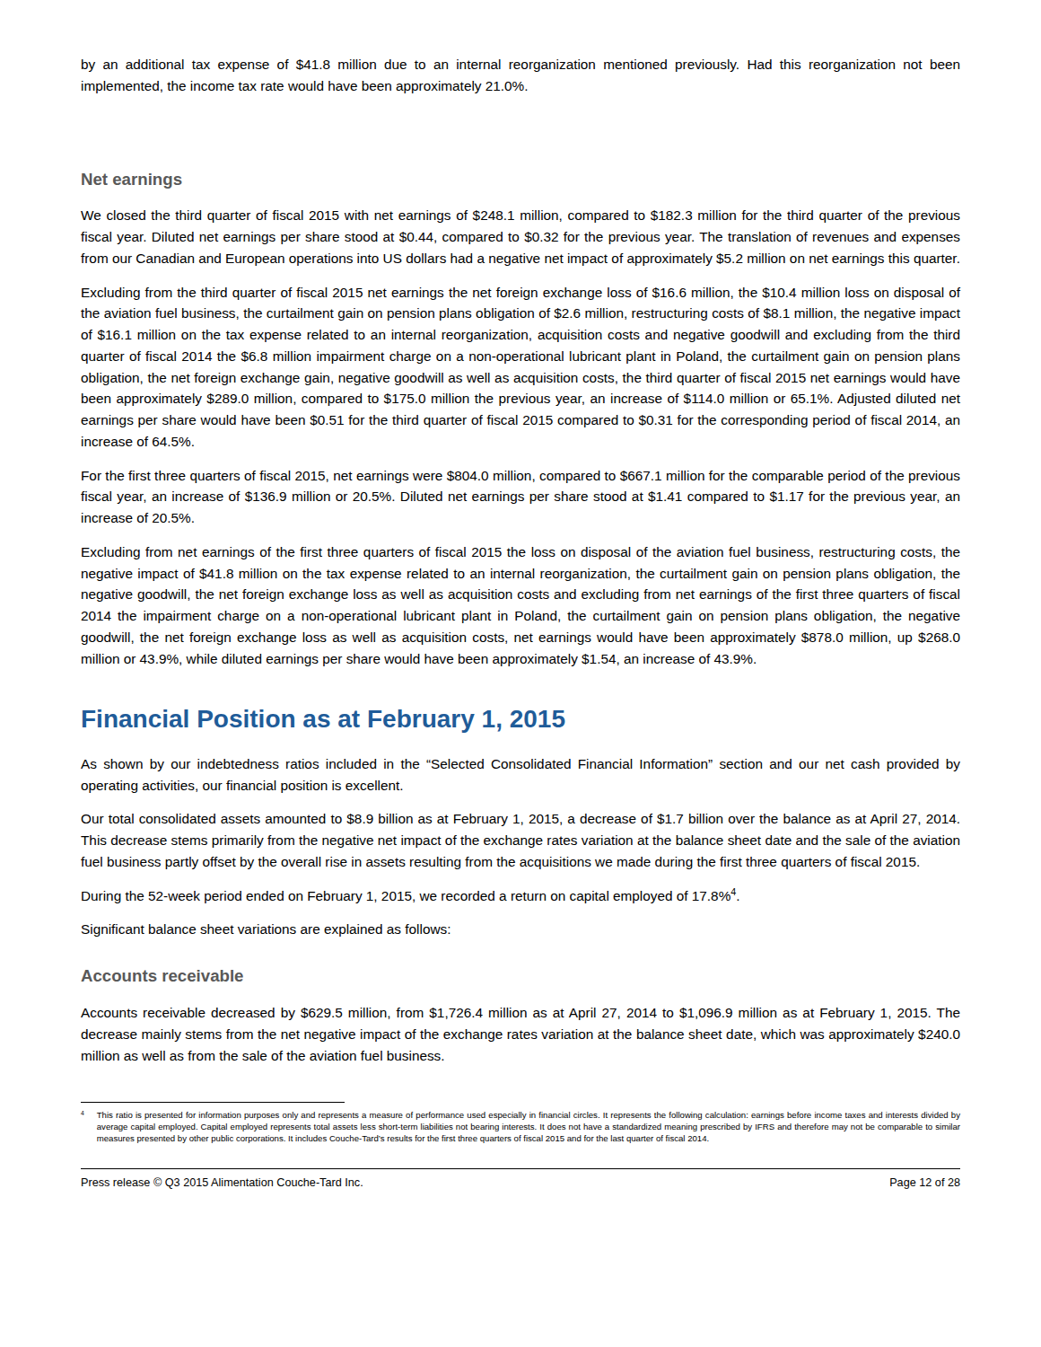by an additional tax expense of $41.8 million due to an internal reorganization mentioned previously. Had this reorganization not been implemented, the income tax rate would have been approximately 21.0%.
Net earnings
We closed the third quarter of fiscal 2015 with net earnings of $248.1 million, compared to $182.3 million for the third quarter of the previous fiscal year. Diluted net earnings per share stood at $0.44, compared to $0.32 for the previous year. The translation of revenues and expenses from our Canadian and European operations into US dollars had a negative net impact of approximately $5.2 million on net earnings this quarter.
Excluding from the third quarter of fiscal 2015 net earnings the net foreign exchange loss of $16.6 million, the $10.4 million loss on disposal of the aviation fuel business, the curtailment gain on pension plans obligation of $2.6 million, restructuring costs of $8.1 million, the negative impact of $16.1 million on the tax expense related to an internal reorganization, acquisition costs and negative goodwill and excluding from the third quarter of fiscal 2014 the $6.8 million impairment charge on a non-operational lubricant plant in Poland, the curtailment gain on pension plans obligation, the net foreign exchange gain, negative goodwill as well as acquisition costs, the third quarter of fiscal 2015 net earnings would have been approximately $289.0 million, compared to $175.0 million the previous year, an increase of $114.0 million or 65.1%. Adjusted diluted net earnings per share would have been $0.51 for the third quarter of fiscal 2015 compared to $0.31 for the corresponding period of fiscal 2014, an increase of 64.5%.
For the first three quarters of fiscal 2015, net earnings were $804.0 million, compared to $667.1 million for the comparable period of the previous fiscal year, an increase of $136.9 million or 20.5%. Diluted net earnings per share stood at $1.41 compared to $1.17 for the previous year, an increase of 20.5%.
Excluding from net earnings of the first three quarters of fiscal 2015 the loss on disposal of the aviation fuel business, restructuring costs, the negative impact of $41.8 million on the tax expense related to an internal reorganization, the curtailment gain on pension plans obligation, the negative goodwill, the net foreign exchange loss as well as acquisition costs and excluding from net earnings of the first three quarters of fiscal 2014 the impairment charge on a non-operational lubricant plant in Poland, the curtailment gain on pension plans obligation, the negative goodwill, the net foreign exchange loss as well as acquisition costs, net earnings would have been approximately $878.0 million, up $268.0 million or 43.9%, while diluted earnings per share would have been approximately $1.54, an increase of 43.9%.
Financial Position as at February 1, 2015
As shown by our indebtedness ratios included in the “Selected Consolidated Financial Information” section and our net cash provided by operating activities, our financial position is excellent.
Our total consolidated assets amounted to $8.9 billion as at February 1, 2015, a decrease of $1.7 billion over the balance as at April 27, 2014. This decrease stems primarily from the negative net impact of the exchange rates variation at the balance sheet date and the sale of the aviation fuel business partly offset by the overall rise in assets resulting from the acquisitions we made during the first three quarters of fiscal 2015.
During the 52-week period ended on February 1, 2015, we recorded a return on capital employed of 17.8%4.
Significant balance sheet variations are explained as follows:
Accounts receivable
Accounts receivable decreased by $629.5 million, from $1,726.4 million as at April 27, 2014 to $1,096.9 million as at February 1, 2015. The decrease mainly stems from the net negative impact of the exchange rates variation at the balance sheet date, which was approximately $240.0 million as well as from the sale of the aviation fuel business.
4
This ratio is presented for information purposes only and represents a measure of performance used especially in financial circles. It represents the following calculation: earnings before income taxes and interests divided by average capital employed. Capital employed represents total assets less short-term liabilities not bearing interests. It does not have a standardized meaning prescribed by IFRS and therefore may not be comparable to similar measures presented by other public corporations. It includes Couche-Tard’s results for the first three quarters of fiscal 2015 and for the last quarter of fiscal 2014.
Press release © Q3 2015 Alimentation Couche-Tard Inc.
Page 12 of 28